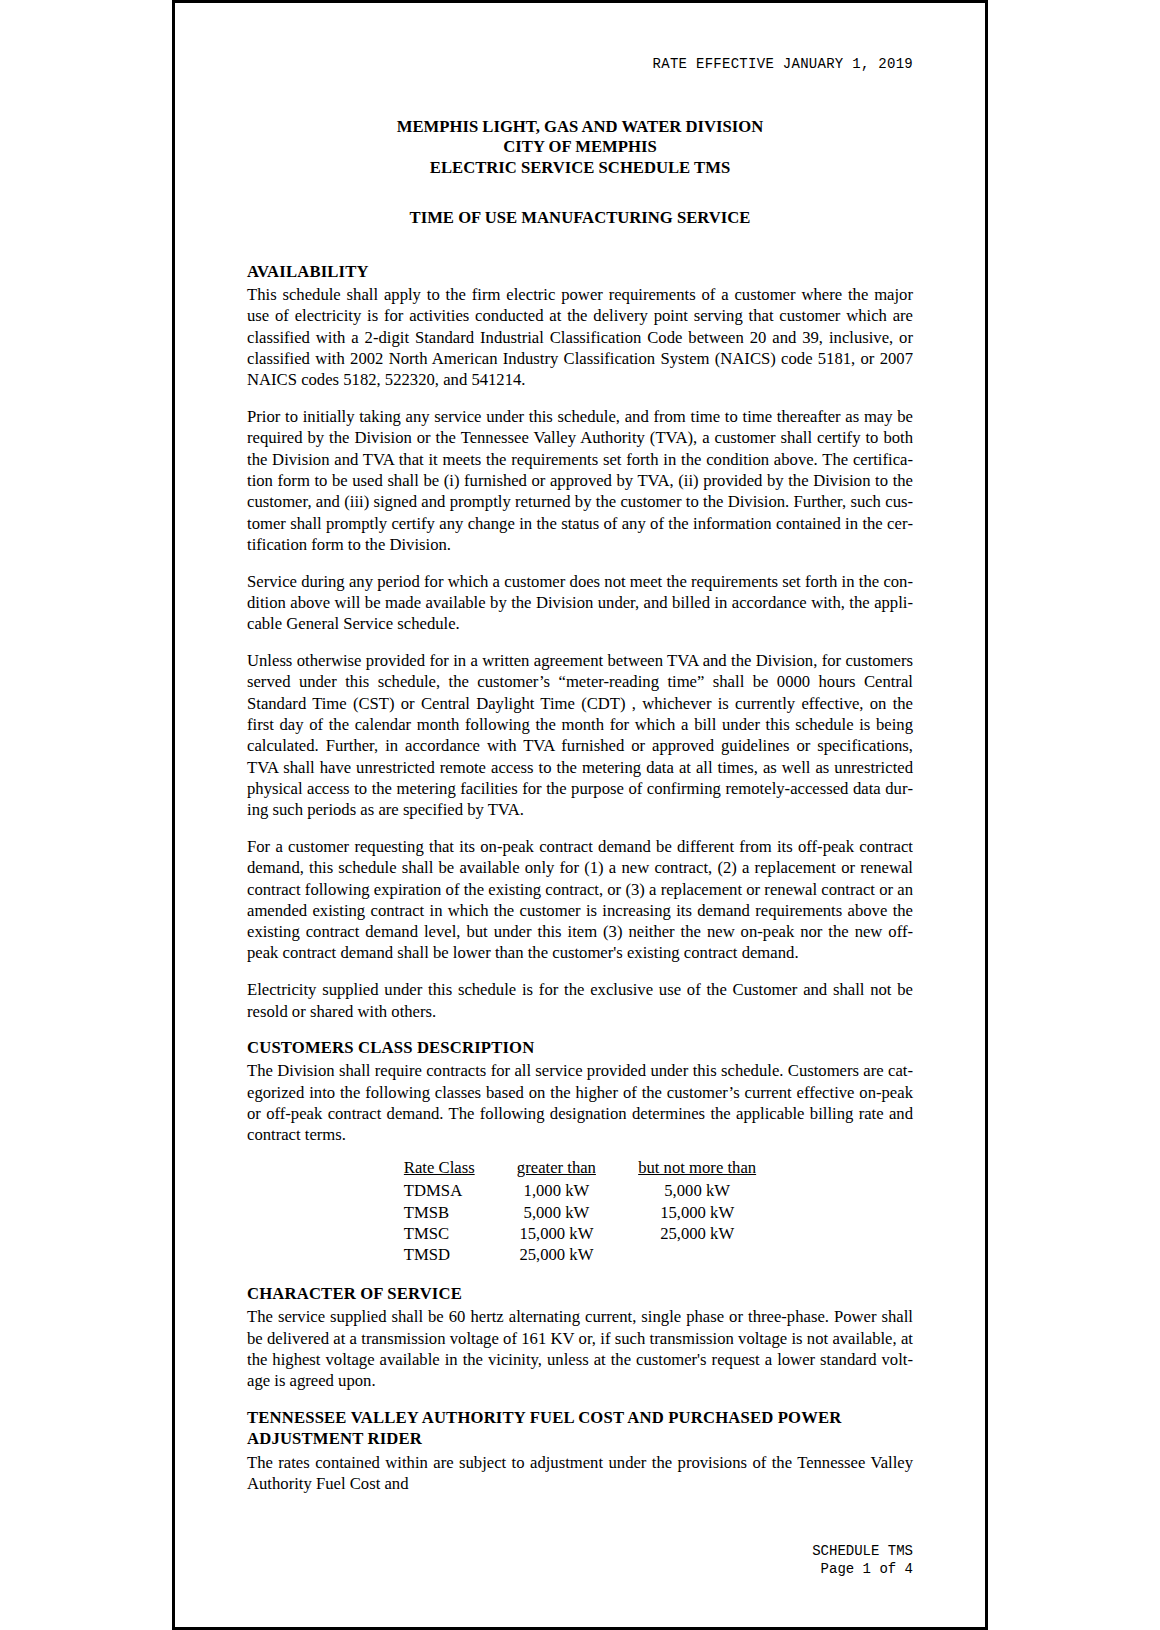RATE EFFECTIVE JANUARY 1, 2019
MEMPHIS LIGHT, GAS AND WATER DIVISION CITY OF MEMPHIS ELECTRIC SERVICE SCHEDULE TMS
TIME OF USE MANUFACTURING SERVICE
Availability
This schedule shall apply to the firm electric power requirements of a customer where the major use of electricity is for activities conducted at the delivery point serving that customer which are classified with a 2-digit Standard Industrial Classification Code between 20 and 39, inclusive, or classified with 2002 North American Industry Classification System (NAICS) code 5181, or 2007 NAICS codes 5182, 522320, and 541214.
Prior to initially taking any service under this schedule, and from time to time thereafter as may be required by the Division or the Tennessee Valley Authority (TVA), a customer shall certify to both the Division and TVA that it meets the requirements set forth in the condition above. The certification form to be used shall be (i) furnished or approved by TVA, (ii) provided by the Division to the customer, and (iii) signed and promptly returned by the customer to the Division. Further, such customer shall promptly certify any change in the status of any of the information contained in the certification form to the Division.
Service during any period for which a customer does not meet the requirements set forth in the condition above will be made available by the Division under, and billed in accordance with, the applicable General Service schedule.
Unless otherwise provided for in a written agreement between TVA and the Division, for customers served under this schedule, the customer’s “meter-reading time” shall be 0000 hours Central Standard Time (CST) or Central Daylight Time (CDT) , whichever is currently effective, on the first day of the calendar month following the month for which a bill under this schedule is being calculated. Further, in accordance with TVA furnished or approved guidelines or specifications, TVA shall have unrestricted remote access to the metering data at all times, as well as unrestricted physical access to the metering facilities for the purpose of confirming remotely-accessed data during such periods as are specified by TVA.
For a customer requesting that its on-peak contract demand be different from its off-peak contract demand, this schedule shall be available only for (1) a new contract, (2) a replacement or renewal contract following expiration of the existing contract, or (3) a replacement or renewal contract or an amended existing contract in which the customer is increasing its demand requirements above the existing contract demand level, but under this item (3) neither the new on-peak nor the new off-peak contract demand shall be lower than the customer's existing contract demand.
Electricity supplied under this schedule is for the exclusive use of the Customer and shall not be resold or shared with others.
Customers Class Description
The Division shall require contracts for all service provided under this schedule. Customers are categorized into the following classes based on the higher of the customer’s current effective on-peak or off-peak contract demand. The following designation determines the applicable billing rate and contract terms.
| Rate Class | greater than | but not more than |
| --- | --- | --- |
| TDMSA | 1,000 kW | 5,000 kW |
| TMSB | 5,000 kW | 15,000 kW |
| TMSC | 15,000 kW | 25,000 kW |
| TMSD | 25,000 kW | |
Character of Service
The service supplied shall be 60 hertz alternating current, single phase or three-phase. Power shall be delivered at a transmission voltage of 161 KV or, if such transmission voltage is not available, at the highest voltage available in the vicinity, unless at the customer's request a lower standard voltage is agreed upon.
Tennessee Valley Authority Fuel Cost and Purchased Power Adjustment Rider
The rates contained within are subject to adjustment under the provisions of the Tennessee Valley Authority Fuel Cost and
SCHEDULE TMS Page 1 of 4